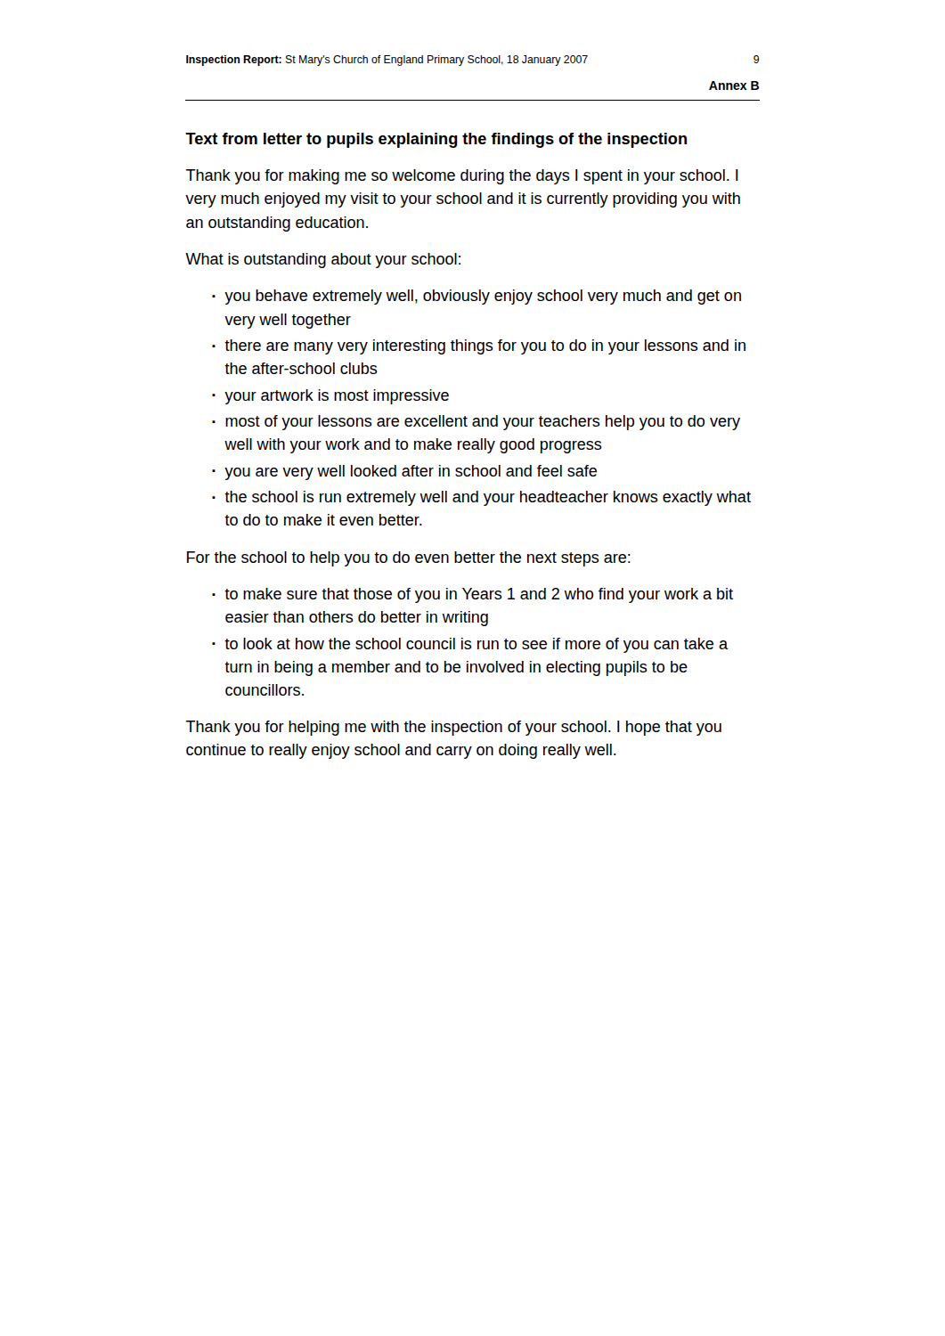Inspection Report: St Mary's Church of England Primary School, 18 January 2007
9
Annex B
Text from letter to pupils explaining the findings of the inspection
Thank you for making me so welcome during the days I spent in your school. I very much enjoyed my visit to your school and it is currently providing you with an outstanding education.
What is outstanding about your school:
you behave extremely well, obviously enjoy school very much and get on very well together
there are many very interesting things for you to do in your lessons and in the after-school clubs
your artwork is most impressive
most of your lessons are excellent and your teachers help you to do very well with your work and to make really good progress
you are very well looked after in school and feel safe
the school is run extremely well and your headteacher knows exactly what to do to make it even better.
For the school to help you to do even better the next steps are:
to make sure that those of you in Years 1 and 2 who find your work a bit easier than others do better in writing
to look at how the school council is run to see if more of you can take a turn in being a member and to be involved in electing pupils to be councillors.
Thank you for helping me with the inspection of your school. I hope that you continue to really enjoy school and carry on doing really well.